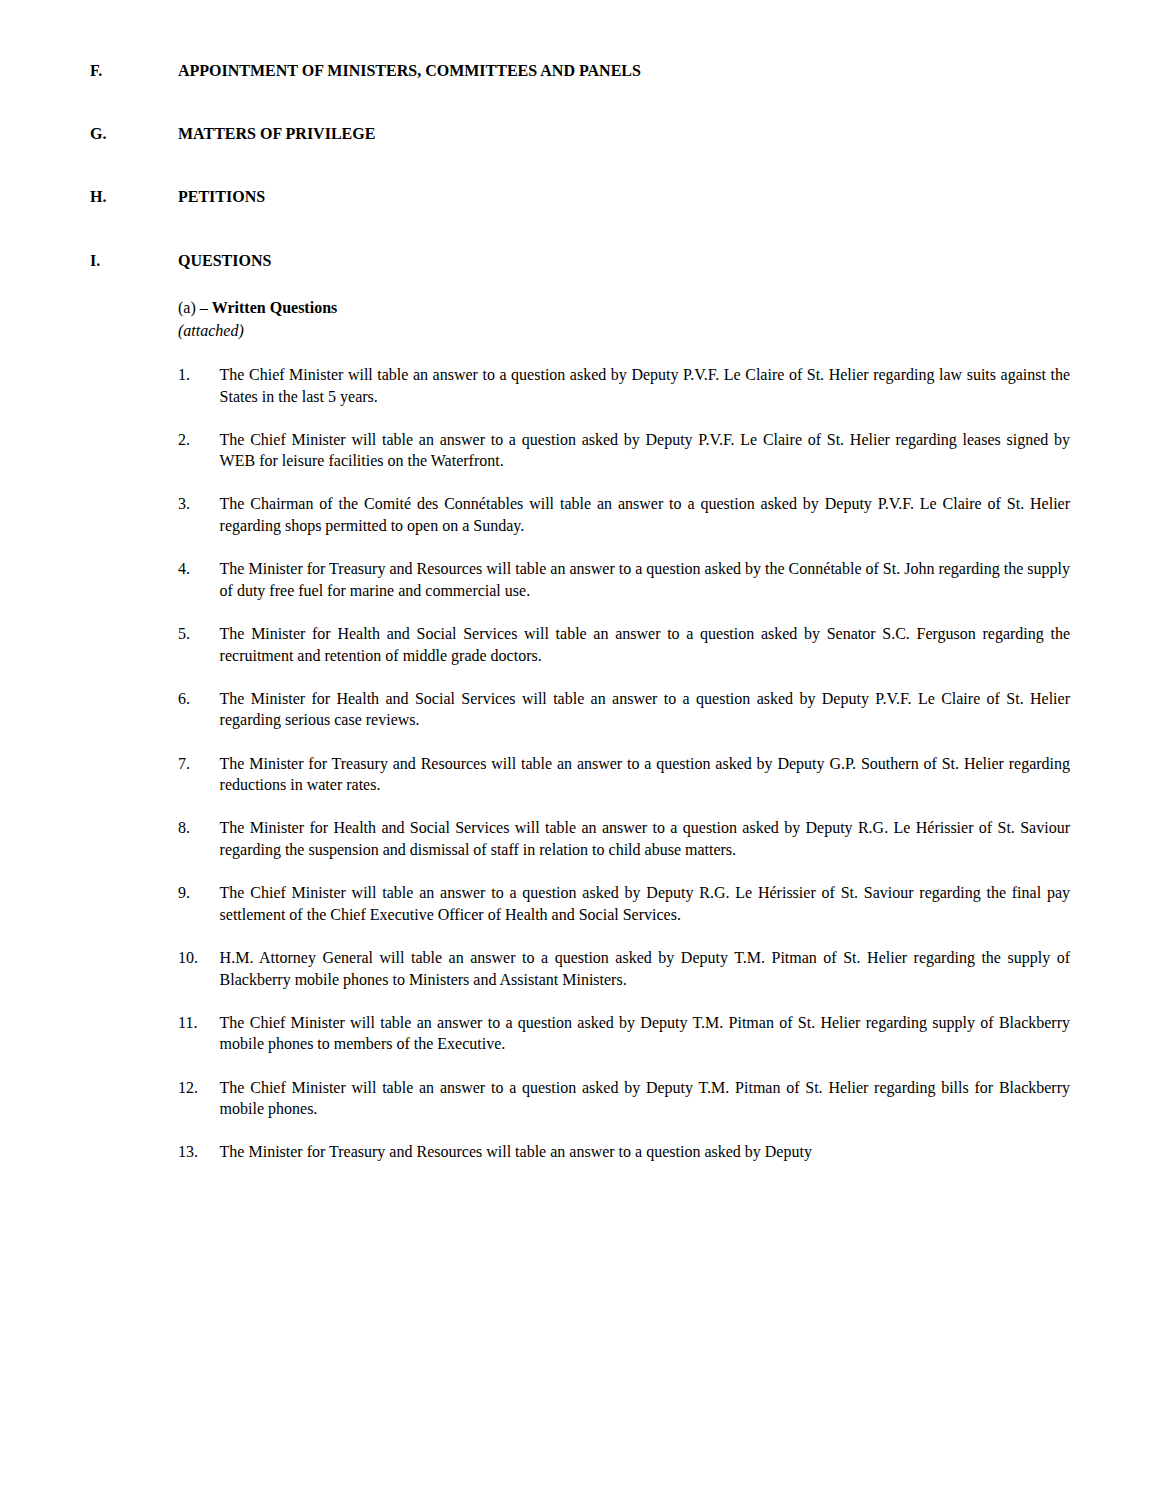F. Appointment of Ministers, Committees and Panels
G. Matters of Privilege
H. Petitions
I. Questions
(a) – Written Questions
(attached)
The Chief Minister will table an answer to a question asked by Deputy P.V.F. Le Claire of St. Helier regarding law suits against the States in the last 5 years.
The Chief Minister will table an answer to a question asked by Deputy P.V.F. Le Claire of St. Helier regarding leases signed by WEB for leisure facilities on the Waterfront.
The Chairman of the Comité des Connétables will table an answer to a question asked by Deputy P.V.F. Le Claire of St. Helier regarding shops permitted to open on a Sunday.
The Minister for Treasury and Resources will table an answer to a question asked by the Connétable of St. John regarding the supply of duty free fuel for marine and commercial use.
The Minister for Health and Social Services will table an answer to a question asked by Senator S.C. Ferguson regarding the recruitment and retention of middle grade doctors.
The Minister for Health and Social Services will table an answer to a question asked by Deputy P.V.F. Le Claire of St. Helier regarding serious case reviews.
The Minister for Treasury and Resources will table an answer to a question asked by Deputy G.P. Southern of St. Helier regarding reductions in water rates.
The Minister for Health and Social Services will table an answer to a question asked by Deputy R.G. Le Hérissier of St. Saviour regarding the suspension and dismissal of staff in relation to child abuse matters.
The Chief Minister will table an answer to a question asked by Deputy R.G. Le Hérissier of St. Saviour regarding the final pay settlement of the Chief Executive Officer of Health and Social Services.
H.M. Attorney General will table an answer to a question asked by Deputy T.M. Pitman of St. Helier regarding the supply of Blackberry mobile phones to Ministers and Assistant Ministers.
The Chief Minister will table an answer to a question asked by Deputy T.M. Pitman of St. Helier regarding supply of Blackberry mobile phones to members of the Executive.
The Chief Minister will table an answer to a question asked by Deputy T.M. Pitman of St. Helier regarding bills for Blackberry mobile phones.
The Minister for Treasury and Resources will table an answer to a question asked by Deputy